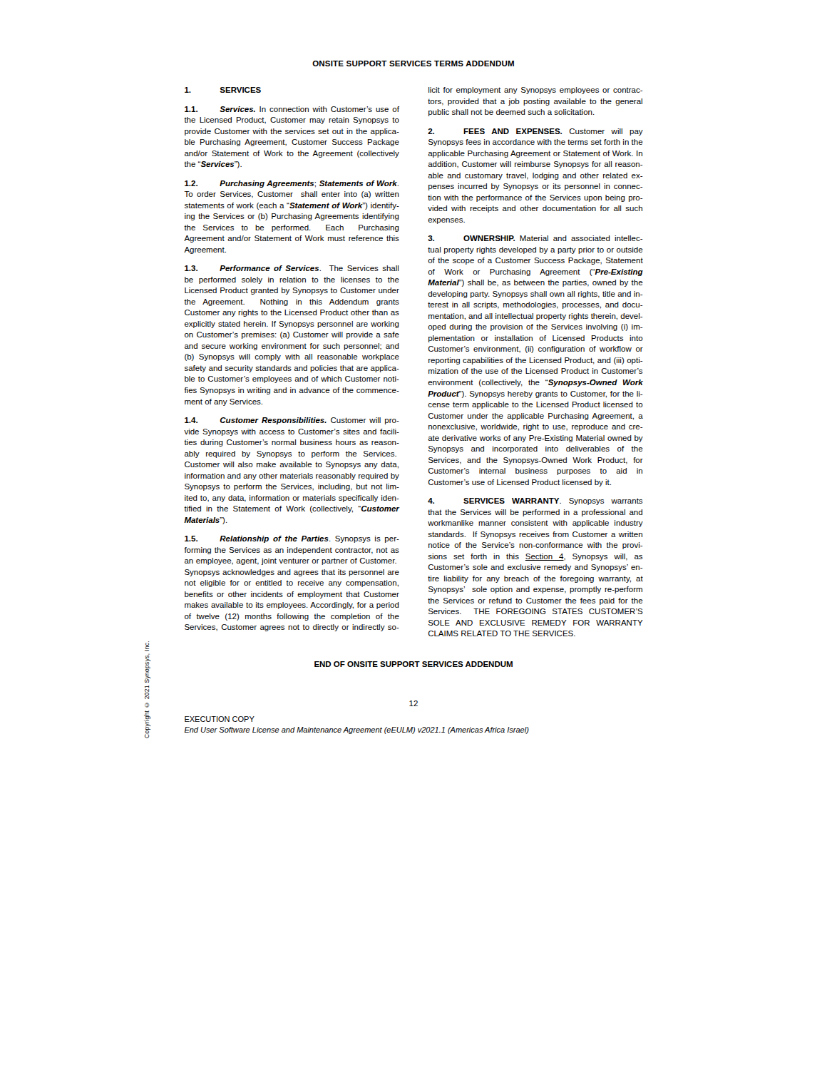Copyright © 2021 Synopsys, Inc.
ONSITE SUPPORT SERVICES TERMS ADDENDUM
1. SERVICES
1.1. Services. In connection with Customer’s use of the Licensed Product, Customer may retain Synopsys to provide Customer with the services set out in the applicable Purchasing Agreement, Customer Success Package and/or Statement of Work to the Agreement (collectively the “Services”).
1.2. Purchasing Agreements; Statements of Work. To order Services, Customer shall enter into (a) written statements of work (each a “Statement of Work”) identifying the Services or (b) Purchasing Agreements identifying the Services to be performed. Each Purchasing Agreement and/or Statement of Work must reference this Agreement.
1.3. Performance of Services. The Services shall be performed solely in relation to the licenses to the Licensed Product granted by Synopsys to Customer under the Agreement. Nothing in this Addendum grants Customer any rights to the Licensed Product other than as explicitly stated herein. If Synopsys personnel are working on Customer’s premises: (a) Customer will provide a safe and secure working environment for such personnel; and (b) Synopsys will comply with all reasonable workplace safety and security standards and policies that are applicable to Customer’s employees and of which Customer notifies Synopsys in writing and in advance of the commencement of any Services.
1.4. Customer Responsibilities. Customer will provide Synopsys with access to Customer’s sites and facilities during Customer’s normal business hours as reasonably required by Synopsys to perform the Services. Customer will also make available to Synopsys any data, information and any other materials reasonably required by Synopsys to perform the Services, including, but not limited to, any data, information or materials specifically identified in the Statement of Work (collectively, “Customer Materials”).
1.5. Relationship of the Parties. Synopsys is performing the Services as an independent contractor, not as an employee, agent, joint venturer or partner of Customer. Synopsys acknowledges and agrees that its personnel are not eligible for or entitled to receive any compensation, benefits or other incidents of employment that Customer makes available to its employees. Accordingly, for a period of twelve (12) months following the completion of the Services, Customer agrees not to directly or indirectly solicit for employment any Synopsys employees or contractors, provided that a job posting available to the general public shall not be deemed such a solicitation.
2. FEES AND EXPENSES. Customer will pay Synopsys fees in accordance with the terms set forth in the applicable Purchasing Agreement or Statement of Work. In addition, Customer will reimburse Synopsys for all reasonable and customary travel, lodging and other related expenses incurred by Synopsys or its personnel in connection with the performance of the Services upon being provided with receipts and other documentation for all such expenses.
3. OWNERSHIP. Material and associated intellectual property rights developed by a party prior to or outside of the scope of a Customer Success Package, Statement of Work or Purchasing Agreement (“Pre-Existing Material”) shall be, as between the parties, owned by the developing party. Synopsys shall own all rights, title and interest in all scripts, methodologies, processes, and documentation, and all intellectual property rights therein, developed during the provision of the Services involving (i) implementation or installation of Licensed Products into Customer’s environment, (ii) configuration of workflow or reporting capabilities of the Licensed Product, and (iii) optimization of the use of the Licensed Product in Customer’s environment (collectively, the “Synopsys-Owned Work Product”). Synopsys hereby grants to Customer, for the license term applicable to the Licensed Product licensed to Customer under the applicable Purchasing Agreement, a nonexclusive, worldwide, right to use, reproduce and create derivative works of any Pre-Existing Material owned by Synopsys and incorporated into deliverables of the Services, and the Synopsys-Owned Work Product, for Customer’s internal business purposes to aid in Customer’s use of Licensed Product licensed by it.
4. SERVICES WARRANTY. Synopsys warrants that the Services will be performed in a professional and workmanlike manner consistent with applicable industry standards. If Synopsys receives from Customer a written notice of the Service’s non-conformance with the provisions set forth in this Section 4, Synopsys will, as Customer’s sole and exclusive remedy and Synopsys’ entire liability for any breach of the foregoing warranty, at Synopsys’ sole option and expense, promptly re-perform the Services or refund to Customer the fees paid for the Services. THE FOREGOING STATES CUSTOMER’S SOLE AND EXCLUSIVE REMEDY FOR WARRANTY CLAIMS RELATED TO THE SERVICES.
END OF ONSITE SUPPORT SERVICES ADDENDUM
12
EXECUTION COPY
End User Software License and Maintenance Agreement (eEULM) v2021.1 (Americas Africa Israel)